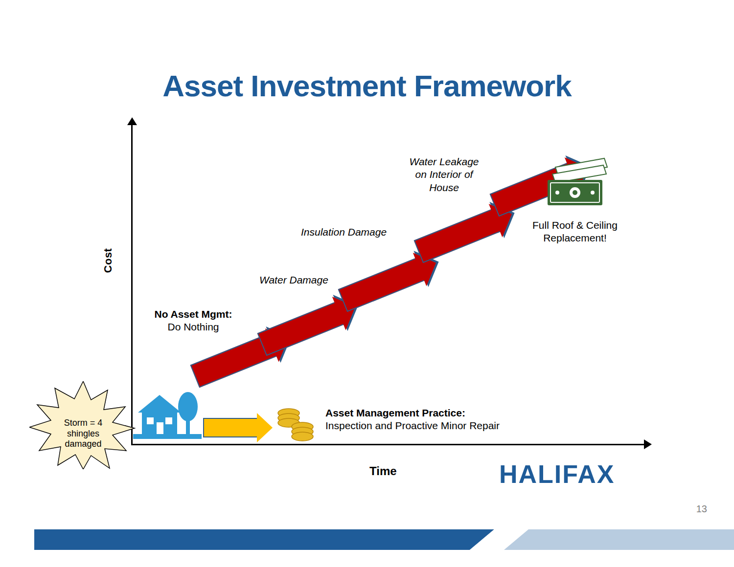Asset Investment Framework
Cost
Time
Storm = 4
shingles
damaged
No Asset Mgmt:
Do Nothing
Water Damage
Insulation Damage
Water Leakage
on Interior of
House
Full Roof & Ceiling
Replacement!
Asset Management Practice:
Inspection and Proactive Minor Repair
HALIFAX
13